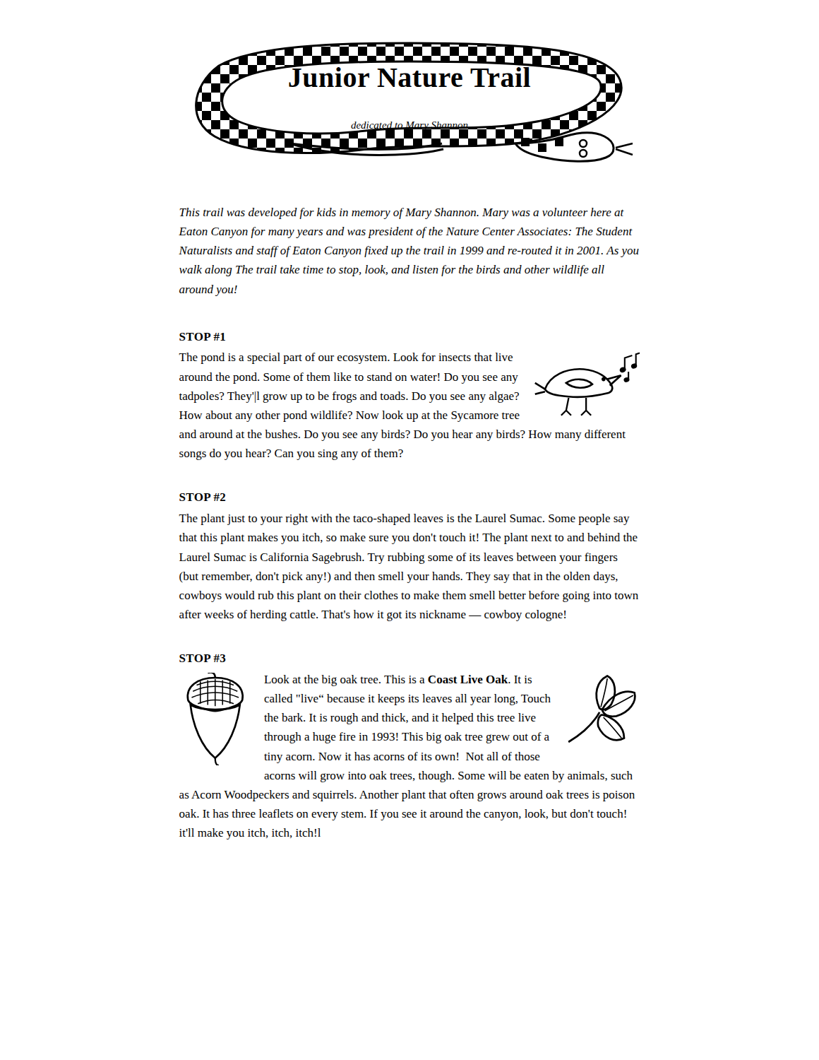Junior Nature Trail
dedicated to Mary Shannon
This trail was developed for kids in memory of Mary Shannon. Mary was a volunteer here at Eaton Canyon for many years and was president of the Nature Center Associates: The Student Naturalists and staff of Eaton Canyon fixed up the trail in 1999 and re-routed it in 2001. As you walk along The trail take time to stop, look, and listen for the birds and other wildlife all around you!
STOP #1
The pond is a special part of our ecosystem. Look for insects that live around the pond. Some of them like to stand on water! Do you see any tadpoles? They'|l grow up to be frogs and toads. Do you see any algae? How about any other pond wildlife? Now look up at the Sycamore tree and around at the bushes. Do you see any birds? Do you hear any birds? How many different songs do you hear? Can you sing any of them?
STOP #2
The plant just to your right with the taco-shaped leaves is the Laurel Sumac. Some people say that this plant makes you itch, so make sure you don't touch it! The plant next to and behind the Laurel Sumac is California Sagebrush. Try rubbing some of its leaves between your fingers (but remember, don't pick any!) and then smell your hands. They say that in the olden days, cowboys would rub this plant on their clothes to make them smell better before going into town after weeks of herding cattle. That's how it got its nickname — cowboy cologne!
STOP #3
Look at the big oak tree. This is a Coast Live Oak. It is called "live“ because it keeps its leaves all year long, Touch the bark. It is rough and thick, and it helped this tree live through a huge fire in 1993! This big oak tree grew out of a tiny acorn. Now it has acorns of its own! Not all of those acorns will grow into oak trees, though. Some will be eaten by animals, such as Acorn Woodpeckers and squirrels. Another plant that often grows around oak trees is poison oak. It has three leaflets on every stem. If you see it around the canyon, look, but don't touch! it'll make you itch, itch, itch!l